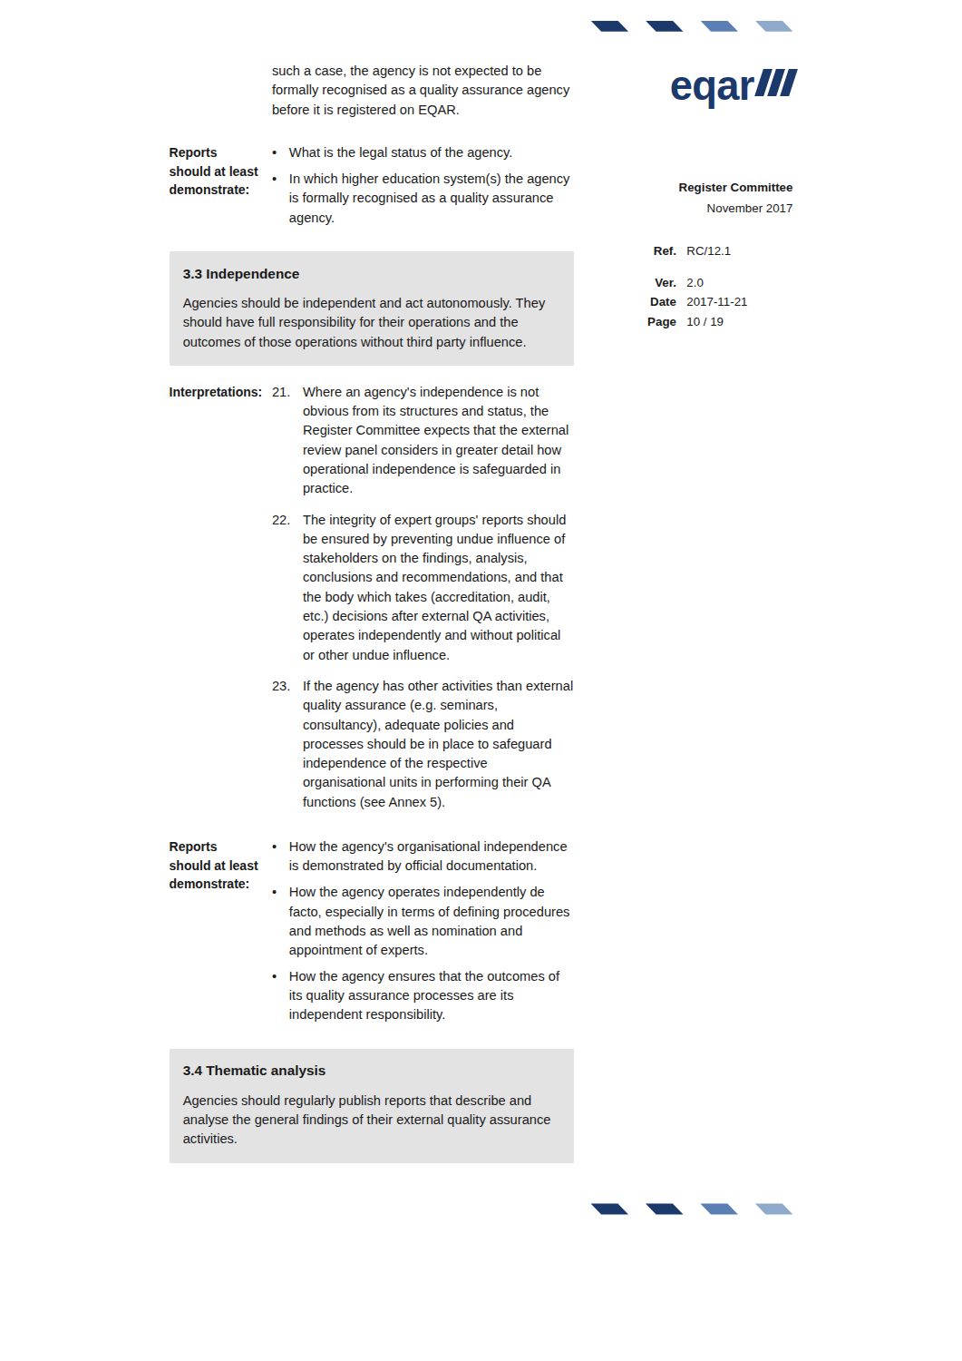eqar
Register Committee
November 2017
| Ref. | RC/12.1 |
| Ver. | 2.0 |
| Date | 2017-11-21 |
| Page | 10 / 19 |
such a case, the agency is not expected to be formally recognised as a quality assurance agency before it is registered on EQAR.
Reports should at least demonstrate:
What is the legal status of the agency.
In which higher education system(s) the agency is formally recognised as a quality assurance agency.
3.3 Independence
Agencies should be independent and act autonomously. They should have full responsibility for their operations and the outcomes of those operations without third party influence.
Interpretations:
Where an agency's independence is not obvious from its structures and status, the Register Committee expects that the external review panel considers in greater detail how operational independence is safeguarded in practice.
The integrity of expert groups' reports should be ensured by preventing undue influence of stakeholders on the findings, analysis, conclusions and recommendations, and that the body which takes (accreditation, audit, etc.) decisions after external QA activities, operates independently and without political or other undue influence.
If the agency has other activities than external quality assurance (e.g. seminars, consultancy), adequate policies and processes should be in place to safeguard independence of the respective organisational units in performing their QA functions (see Annex 5).
Reports should at least demonstrate:
How the agency's organisational independence is demonstrated by official documentation.
How the agency operates independently de facto, especially in terms of defining procedures and methods as well as nomination and appointment of experts.
How the agency ensures that the outcomes of its quality assurance processes are its independent responsibility.
3.4 Thematic analysis
Agencies should regularly publish reports that describe and analyse the general findings of their external quality assurance activities.